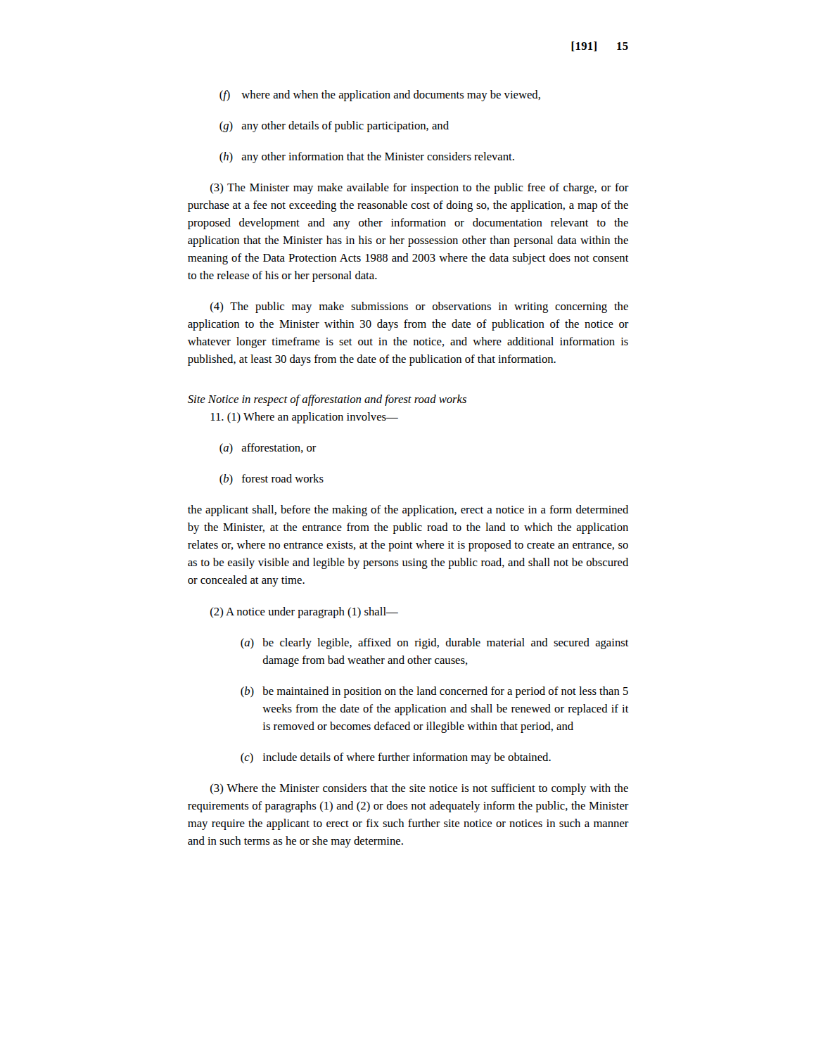[191]15
(f) where and when the application and documents may be viewed,
(g) any other details of public participation, and
(h) any other information that the Minister considers relevant.
(3) The Minister may make available for inspection to the public free of charge, or for purchase at a fee not exceeding the reasonable cost of doing so, the application, a map of the proposed development and any other information or documentation relevant to the application that the Minister has in his or her possession other than personal data within the meaning of the Data Protection Acts 1988 and 2003 where the data subject does not consent to the release of his or her personal data.
(4) The public may make submissions or observations in writing concerning the application to the Minister within 30 days from the date of publication of the notice or whatever longer timeframe is set out in the notice, and where additional information is published, at least 30 days from the date of the publication of that information.
Site Notice in respect of afforestation and forest road works
11. (1) Where an application involves—
(a) afforestation, or
(b) forest road works
the applicant shall, before the making of the application, erect a notice in a form determined by the Minister, at the entrance from the public road to the land to which the application relates or, where no entrance exists, at the point where it is proposed to create an entrance, so as to be easily visible and legible by persons using the public road, and shall not be obscured or concealed at any time.
(2) A notice under paragraph (1) shall—
(a) be clearly legible, affixed on rigid, durable material and secured against damage from bad weather and other causes,
(b) be maintained in position on the land concerned for a period of not less than 5 weeks from the date of the application and shall be renewed or replaced if it is removed or becomes defaced or illegible within that period, and
(c) include details of where further information may be obtained.
(3) Where the Minister considers that the site notice is not sufficient to comply with the requirements of paragraphs (1) and (2) or does not adequately inform the public, the Minister may require the applicant to erect or fix such further site notice or notices in such a manner and in such terms as he or she may determine.